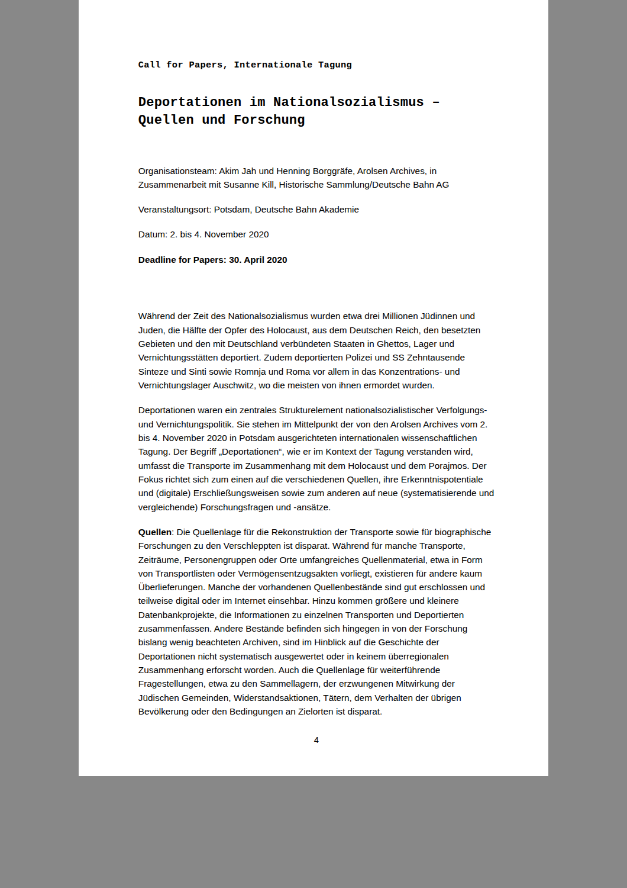Call for Papers, Internationale Tagung
Deportationen im Nationalsozialismus – Quellen und Forschung
Organisationsteam: Akim Jah und Henning Borggräfe, Arolsen Archives, in Zusammenarbeit mit Susanne Kill, Historische Sammlung/Deutsche Bahn AG
Veranstaltungsort: Potsdam, Deutsche Bahn Akademie
Datum: 2. bis 4. November 2020
Deadline for Papers: 30. April 2020
Während der Zeit des Nationalsozialismus wurden etwa drei Millionen Jüdinnen und Juden, die Hälfte der Opfer des Holocaust, aus dem Deutschen Reich, den besetzten Gebieten und den mit Deutschland verbündeten Staaten in Ghettos, Lager und Vernichtungsstätten deportiert. Zudem deportierten Polizei und SS Zehntausende Sinteze und Sinti sowie Romnja und Roma vor allem in das Konzentrations- und Vernichtungslager Auschwitz, wo die meisten von ihnen ermordet wurden.
Deportationen waren ein zentrales Strukturelement nationalsozialistischer Verfolgungs- und Vernichtungspolitik. Sie stehen im Mittelpunkt der von den Arolsen Archives vom 2. bis 4. November 2020 in Potsdam ausgerichteten internationalen wissenschaftlichen Tagung. Der Begriff „Deportationen“, wie er im Kontext der Tagung verstanden wird, umfasst die Transporte im Zusammenhang mit dem Holocaust und dem Porajmos. Der Fokus richtet sich zum einen auf die verschiedenen Quellen, ihre Erkenntnispotentiale und (digitale) Erschließungsweisen sowie zum anderen auf neue (systematisierende und vergleichende) Forschungsfragen und -ansätze.
Quellen: Die Quellenlage für die Rekonstruktion der Transporte sowie für biographische Forschungen zu den Verschleppten ist disparat. Während für manche Transporte, Zeiträume, Personengruppen oder Orte umfangreiches Quellenmaterial, etwa in Form von Transportlisten oder Vermögensentzugsakten vorliegt, existieren für andere kaum Überlieferungen. Manche der vorhandenen Quellenbestände sind gut erschlossen und teilweise digital oder im Internet einsehbar. Hinzu kommen größere und kleinere Datenbankprojekte, die Informationen zu einzelnen Transporten und Deportierten zusammenfassen. Andere Bestände befinden sich hingegen in von der Forschung bislang wenig beachteten Archiven, sind im Hinblick auf die Geschichte der Deportationen nicht systematisch ausgewertet oder in keinem überregionalen Zusammenhang erforscht worden. Auch die Quellenlage für weiterführende Fragestellungen, etwa zu den Sammellagern, der erzwungenen Mitwirkung der Jüdischen Gemeinden, Widerstandsaktionen, Tätern, dem Verhalten der übrigen Bevölkerung oder den Bedingungen an Zielorten ist disparat.
4